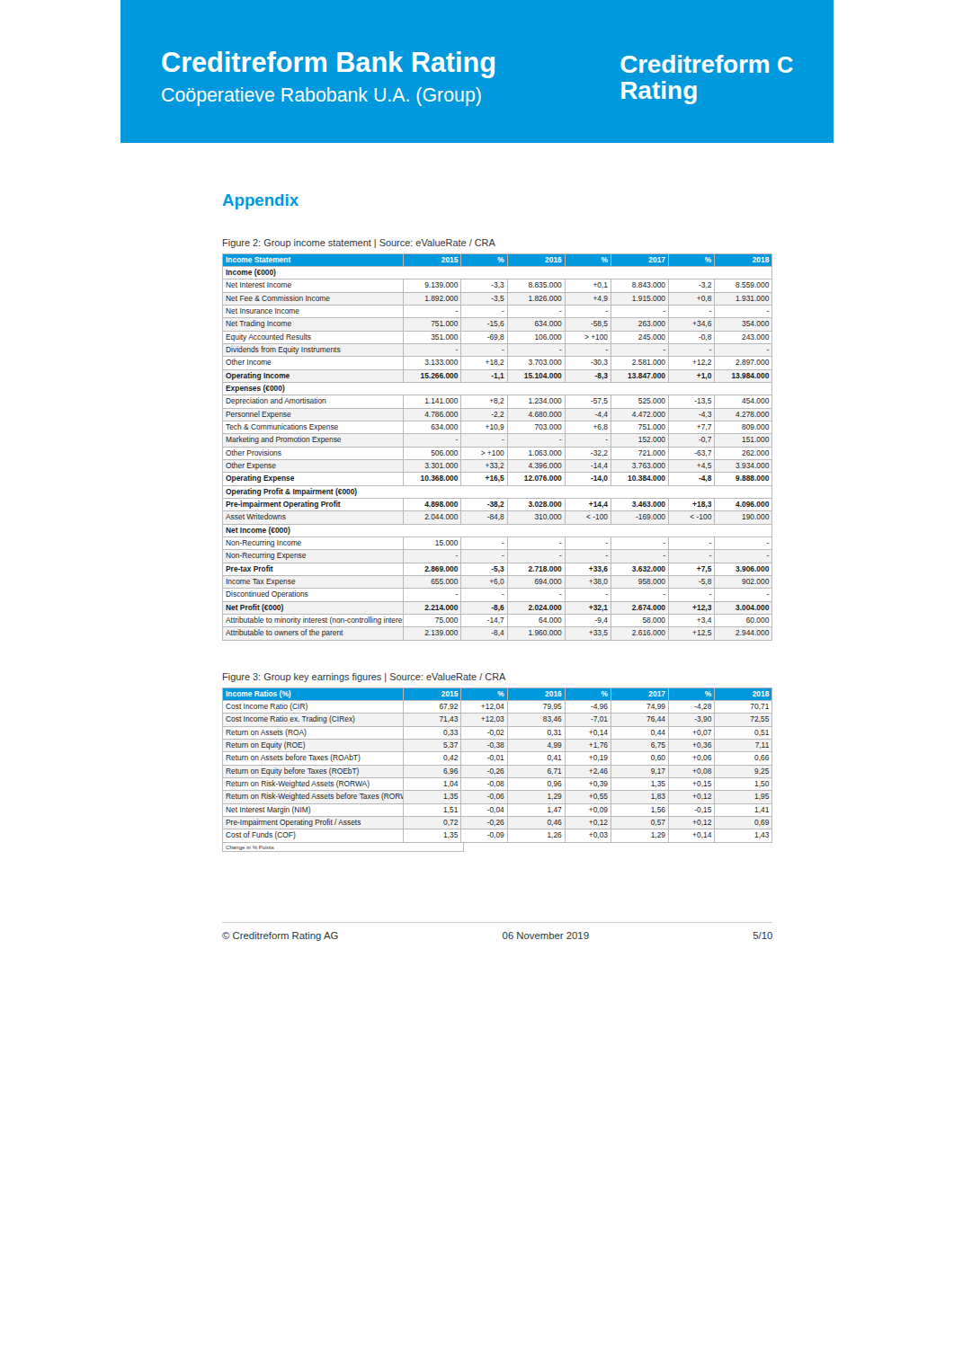Creditreform Bank Rating
Coöperatieve Rabobank U.A. (Group)
Creditreform C
Rating
Appendix
Figure 2: Group income statement | Source: eValueRate / CRA
| Income Statement | 2015 | % | 2016 | % | 2017 | % | 2018 |
| --- | --- | --- | --- | --- | --- | --- | --- |
| Income (€000) |
| Net Interest Income | 9.139.000 | -3,3 | 8.835.000 | +0,1 | 8.843.000 | -3,2 | 8.559.000 |
| Net Fee & Commission Income | 1.892.000 | -3,5 | 1.826.000 | +4,9 | 1.915.000 | +0,8 | 1.931.000 |
| Net Insurance Income | - | - | - | - | - | - | - |
| Net Trading Income | 751.000 | -15,6 | 634.000 | -58,5 | 263.000 | +34,6 | 354.000 |
| Equity Accounted Results | 351.000 | -69,8 | 106.000 | > +100 | 245.000 | -0,8 | 243.000 |
| Dividends from Equity Instruments | - | - | - | - | - | - | - |
| Other Income | 3.133.000 | +18,2 | 3.703.000 | -30,3 | 2.581.000 | +12,2 | 2.897.000 |
| Operating Income | 15.266.000 | -1,1 | 15.104.000 | -8,3 | 13.847.000 | +1,0 | 13.984.000 |
| Expenses (€000) |
| Depreciation and Amortisation | 1.141.000 | +8,2 | 1.234.000 | -57,5 | 525.000 | -13,5 | 454.000 |
| Personnel Expense | 4.786.000 | -2,2 | 4.680.000 | -4,4 | 4.472.000 | -4,3 | 4.278.000 |
| Tech & Communications Expense | 634.000 | +10,9 | 703.000 | +6,8 | 751.000 | +7,7 | 809.000 |
| Marketing and Promotion Expense | - | - | - | - | 152.000 | -0,7 | 151.000 |
| Other Provisions | 506.000 | > +100 | 1.063.000 | -32,2 | 721.000 | -63,7 | 262.000 |
| Other Expense | 3.301.000 | +33,2 | 4.396.000 | -14,4 | 3.763.000 | +4,5 | 3.934.000 |
| Operating Expense | 10.368.000 | +16,5 | 12.076.000 | -14,0 | 10.384.000 | -4,8 | 9.888.000 |
| Operating Profit & Impairment (€000) |
| Pre-impairment Operating Profit | 4.898.000 | -38,2 | 3.028.000 | +14,4 | 3.463.000 | +18,3 | 4.096.000 |
| Asset Writedowns | 2.044.000 | -84,8 | 310.000 | < -100 | -169.000 | < -100 | 190.000 |
| Net Income (€000) |
| Non-Recurring Income | 15.000 | - | - | - | - | - | - |
| Non-Recurring Expense | - | - | - | - | - | - | - |
| Pre-tax Profit | 2.869.000 | -5,3 | 2.718.000 | +33,6 | 3.632.000 | +7,5 | 3.906.000 |
| Income Tax Expense | 655.000 | +6,0 | 694.000 | +38,0 | 958.000 | -5,8 | 902.000 |
| Discontinued Operations | - | - | - | - | - | - | - |
| Net Profit (€000) | 2.214.000 | -8,6 | 2.024.000 | +32,1 | 2.674.000 | +12,3 | 3.004.000 |
| Attributable to minority interest (non-controlling interest) | 75.000 | -14,7 | 64.000 | -9,4 | 58.000 | +3,4 | 60.000 |
| Attributable to owners of the parent | 2.139.000 | -8,4 | 1.960.000 | +33,5 | 2.616.000 | +12,5 | 2.944.000 |
Figure 3: Group key earnings figures | Source: eValueRate / CRA
| Income Ratios (%) | 2015 | % | 2016 | % | 2017 | % | 2018 |
| --- | --- | --- | --- | --- | --- | --- | --- |
| Cost Income Ratio (CIR) | 67,92 | +12,04 | 79,95 | -4,96 | 74,99 | -4,28 | 70,71 |
| Cost Income Ratio ex. Trading (CIRex) | 71,43 | +12,03 | 83,46 | -7,01 | 76,44 | -3,90 | 72,55 |
| Return on Assets (ROA) | 0,33 | -0,02 | 0,31 | +0,14 | 0,44 | +0,07 | 0,51 |
| Return on Equity (ROE) | 5,37 | -0,38 | 4,99 | +1,76 | 6,75 | +0,36 | 7,11 |
| Return on Assets before Taxes (ROAbT) | 0,42 | -0,01 | 0,41 | +0,19 | 0,60 | +0,06 | 0,66 |
| Return on Equity before Taxes (ROEbT) | 6,96 | -0,26 | 6,71 | +2,46 | 9,17 | +0,08 | 9,25 |
| Return on Risk-Weighted Assets (RORWA) | 1,04 | -0,08 | 0,96 | +0,39 | 1,35 | +0,15 | 1,50 |
| Return on Risk-Weighted Assets before Taxes (RORWAbT) | 1,35 | -0,06 | 1,29 | +0,55 | 1,83 | +0,12 | 1,95 |
| Net Interest Margin (NIM) | 1,51 | -0,04 | 1,47 | +0,09 | 1,56 | -0,15 | 1,41 |
| Pre-Impairment Operating Profit / Assets | 0,72 | -0,26 | 0,46 | +0,12 | 0,57 | +0,12 | 0,69 |
| Cost of Funds (COF) | 1,35 | -0,09 | 1,26 | +0,03 | 1,29 | +0,14 | 1,43 |
Change in % Points
© Creditreform Rating AG 06 November 2019 5/10